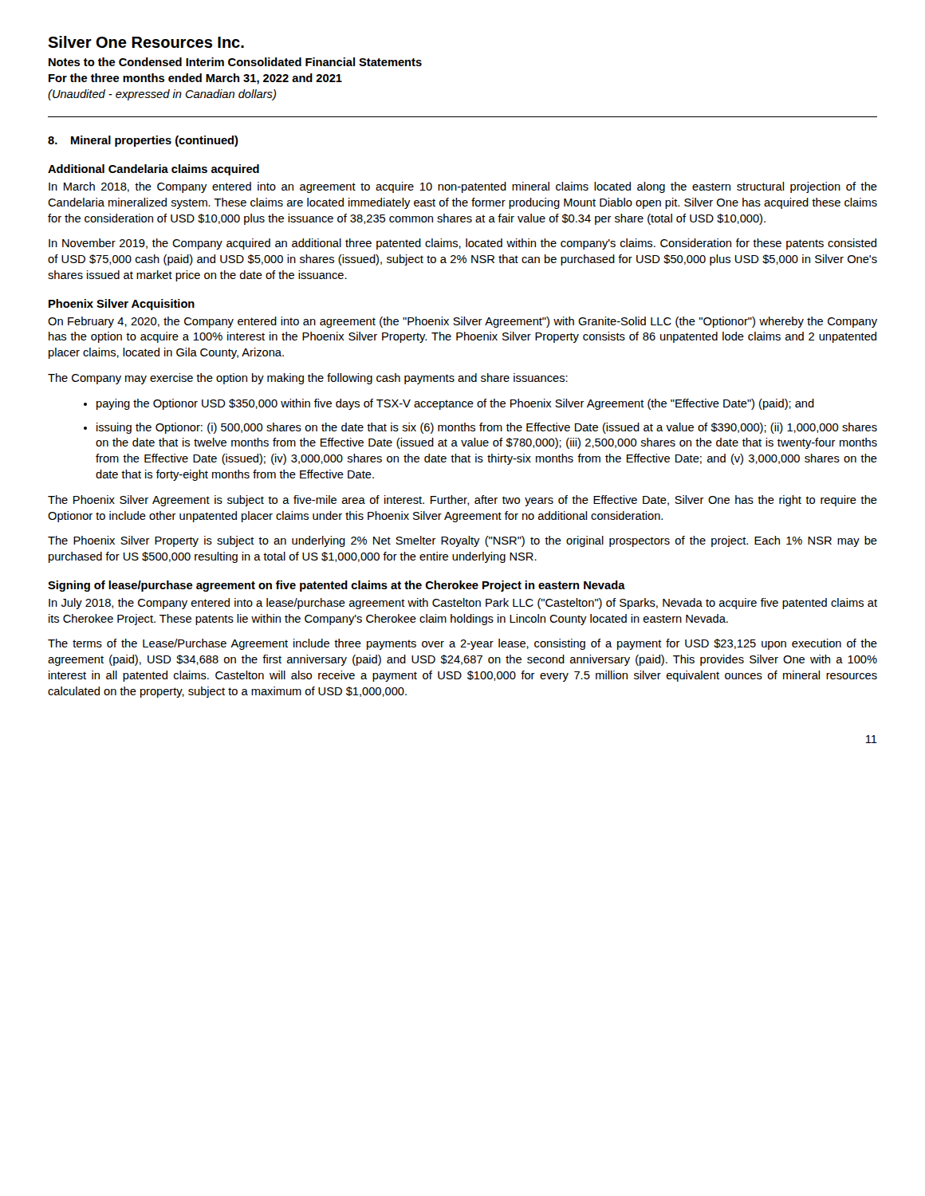Silver One Resources Inc.
Notes to the Condensed Interim Consolidated Financial Statements
For the three months ended March 31, 2022 and 2021
(Unaudited - expressed in Canadian dollars)
8. Mineral properties (continued)
Additional Candelaria claims acquired
In March 2018, the Company entered into an agreement to acquire 10 non-patented mineral claims located along the eastern structural projection of the Candelaria mineralized system. These claims are located immediately east of the former producing Mount Diablo open pit. Silver One has acquired these claims for the consideration of USD $10,000 plus the issuance of 38,235 common shares at a fair value of $0.34 per share (total of USD $10,000).
In November 2019, the Company acquired an additional three patented claims, located within the company's claims. Consideration for these patents consisted of USD $75,000 cash (paid) and USD $5,000 in shares (issued), subject to a 2% NSR that can be purchased for USD $50,000 plus USD $5,000 in Silver One's shares issued at market price on the date of the issuance.
Phoenix Silver Acquisition
On February 4, 2020, the Company entered into an agreement (the "Phoenix Silver Agreement") with Granite-Solid LLC (the "Optionor") whereby the Company has the option to acquire a 100% interest in the Phoenix Silver Property. The Phoenix Silver Property consists of 86 unpatented lode claims and 2 unpatented placer claims, located in Gila County, Arizona.
The Company may exercise the option by making the following cash payments and share issuances:
paying the Optionor USD $350,000 within five days of TSX-V acceptance of the Phoenix Silver Agreement (the "Effective Date") (paid); and
issuing the Optionor: (i) 500,000 shares on the date that is six (6) months from the Effective Date (issued at a value of $390,000); (ii) 1,000,000 shares on the date that is twelve months from the Effective Date (issued at a value of $780,000); (iii) 2,500,000 shares on the date that is twenty-four months from the Effective Date (issued); (iv) 3,000,000 shares on the date that is thirty-six months from the Effective Date; and (v) 3,000,000 shares on the date that is forty-eight months from the Effective Date.
The Phoenix Silver Agreement is subject to a five-mile area of interest. Further, after two years of the Effective Date, Silver One has the right to require the Optionor to include other unpatented placer claims under this Phoenix Silver Agreement for no additional consideration.
The Phoenix Silver Property is subject to an underlying 2% Net Smelter Royalty ("NSR") to the original prospectors of the project. Each 1% NSR may be purchased for US $500,000 resulting in a total of US $1,000,000 for the entire underlying NSR.
Signing of lease/purchase agreement on five patented claims at the Cherokee Project in eastern Nevada
In July 2018, the Company entered into a lease/purchase agreement with Castelton Park LLC ("Castelton") of Sparks, Nevada to acquire five patented claims at its Cherokee Project. These patents lie within the Company's Cherokee claim holdings in Lincoln County located in eastern Nevada.
The terms of the Lease/Purchase Agreement include three payments over a 2-year lease, consisting of a payment for USD $23,125 upon execution of the agreement (paid), USD $34,688 on the first anniversary (paid) and USD $24,687 on the second anniversary (paid). This provides Silver One with a 100% interest in all patented claims. Castelton will also receive a payment of USD $100,000 for every 7.5 million silver equivalent ounces of mineral resources calculated on the property, subject to a maximum of USD $1,000,000.
11